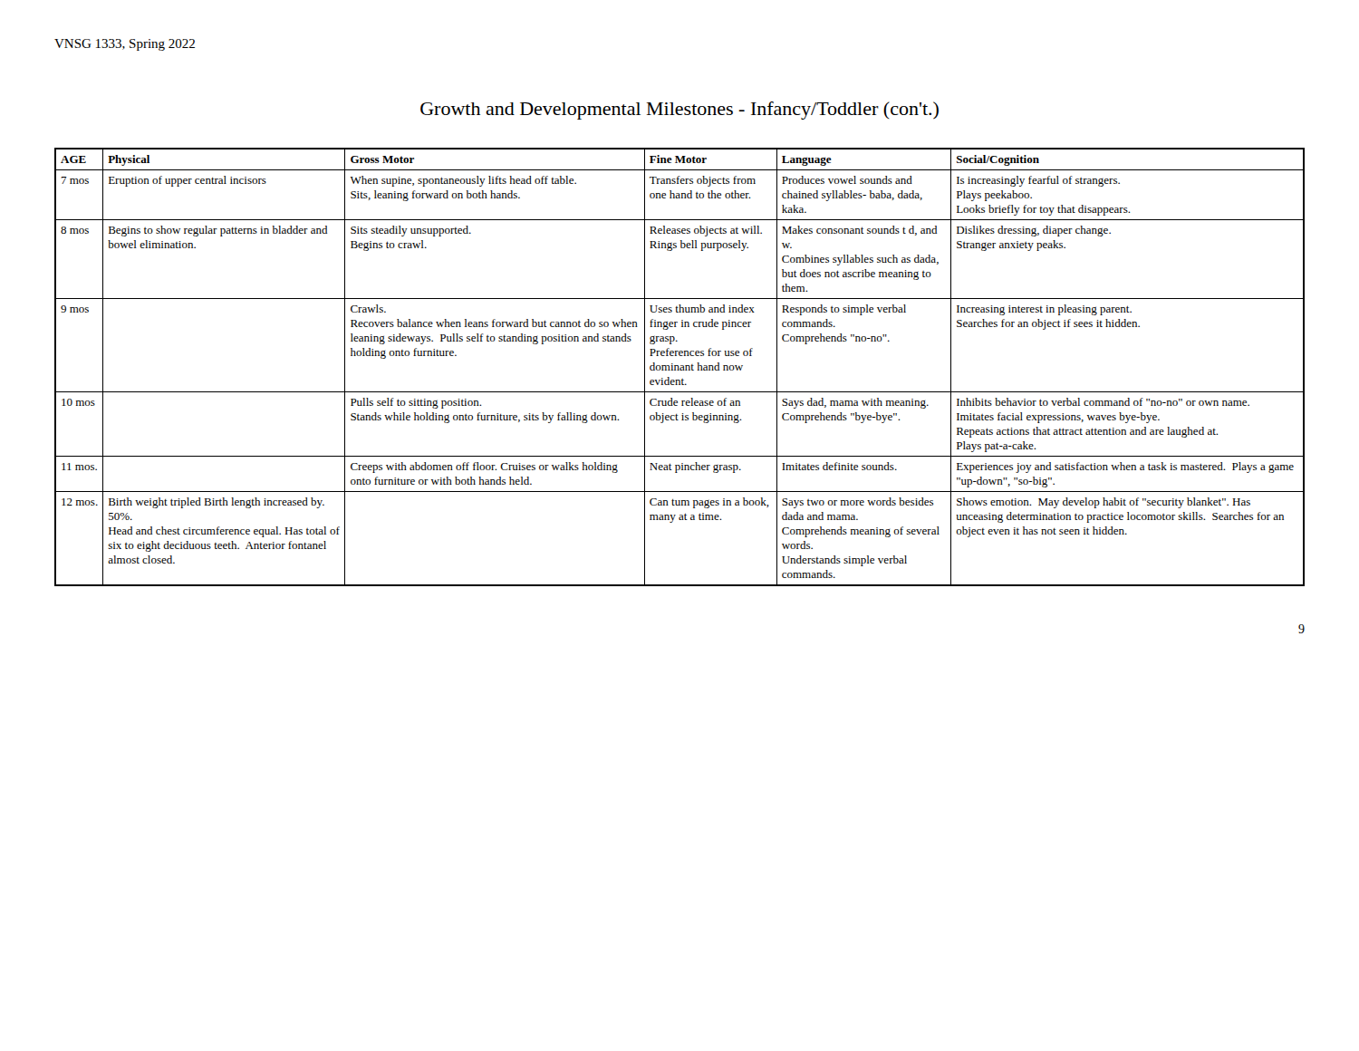VNSG 1333, Spring 2022
Growth and Developmental Milestones - Infancy/Toddler (con't.)
| AGE | Physical | Gross Motor | Fine Motor | Language | Social/Cognition |
| --- | --- | --- | --- | --- | --- |
| 7 mos | Eruption of upper central incisors | When supine, spontaneously lifts head off table. Sits, leaning forward on both hands. | Transfers objects from one hand to the other. | Produces vowel sounds and chained syllables- baba, dada, kaka. | Is increasingly fearful of strangers. Plays peekaboo. Looks briefly for toy that disappears. |
| 8 mos | Begins to show regular patterns in bladder and bowel elimination. | Sits steadily unsupported. Begins to crawl. | Releases objects at will. Rings bell purposely. | Makes consonant sounds t d, and w. Combines syllables such as dada, but does not ascribe meaning to them. | Dislikes dressing, diaper change. Stranger anxiety peaks. |
| 9 mos | | Crawls. Recovers balance when leans forward but cannot do so when leaning sideways. Pulls self to standing position and stands holding onto furniture. | Uses thumb and index finger in crude pincer grasp. Preferences for use of dominant hand now evident. | Responds to simple verbal commands. Comprehends "no-no". | Increasing interest in pleasing parent. Searches for an object if sees it hidden. |
| 10 mos | | Pulls self to sitting position. Stands while holding onto furniture, sits by falling down. | Crude release of an object is beginning. | Says dad, mama with meaning. Comprehends "bye-bye". | Inhibits behavior to verbal command of "no-no" or own name. Imitates facial expressions, waves bye-bye. Repeats actions that attract attention and are laughed at. Plays pat-a-cake. |
| 11 mos. | | Creeps with abdomen off floor. Cruises or walks holding onto furniture or with both hands held. | Neat pincher grasp. | Imitates definite sounds. | Experiences joy and satisfaction when a task is mastered. Plays a game "up-down", "so-big". |
| 12 mos. | Birth weight tripled Birth length increased by. 50%. Head and chest circumference equal. Has total of six to eight deciduous teeth. Anterior fontanel almost closed. | | Can tum pages in a book, many at a time. | Says two or more words besides dada and mama. Comprehends meaning of several words. Understands simple verbal commands. | Shows emotion. May develop habit of "security blanket". Has unceasing determination to practice locomotor skills. Searches for an object even it has not seen it hidden. |
9